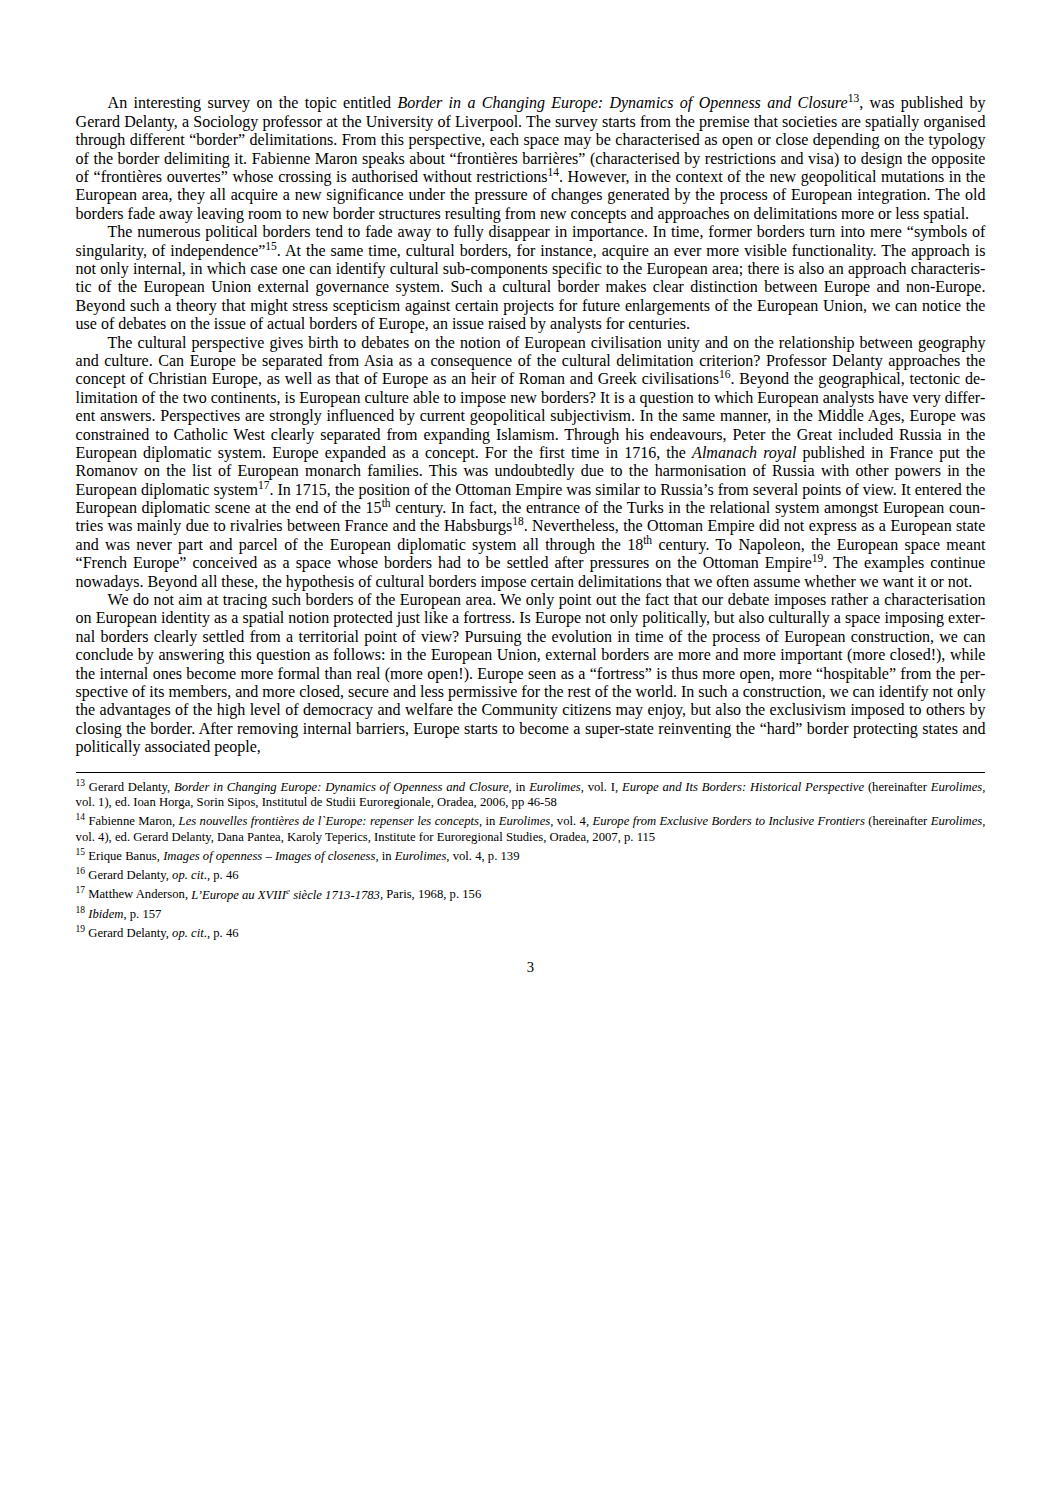An interesting survey on the topic entitled Border in a Changing Europe: Dynamics of Openness and Closure13, was published by Gerard Delanty, a Sociology professor at the University of Liverpool. The survey starts from the premise that societies are spatially organised through different “border” delimitations. From this perspective, each space may be characterised as open or close depending on the typology of the border delimiting it. Fabienne Maron speaks about “frontières barrières” (characterised by restrictions and visa) to design the opposite of “frontières ouvertes” whose crossing is authorised without restrictions14. However, in the context of the new geopolitical mutations in the European area, they all acquire a new significance under the pressure of changes generated by the process of European integration. The old borders fade away leaving room to new border structures resulting from new concepts and approaches on delimitations more or less spatial.
The numerous political borders tend to fade away to fully disappear in importance. In time, former borders turn into mere “symbols of singularity, of independence”15. At the same time, cultural borders, for instance, acquire an ever more visible functionality. The approach is not only internal, in which case one can identify cultural sub-components specific to the European area; there is also an approach characteristic of the European Union external governance system. Such a cultural border makes clear distinction between Europe and non-Europe. Beyond such a theory that might stress scepticism against certain projects for future enlargements of the European Union, we can notice the use of debates on the issue of actual borders of Europe, an issue raised by analysts for centuries.
The cultural perspective gives birth to debates on the notion of European civilisation unity and on the relationship between geography and culture. Can Europe be separated from Asia as a consequence of the cultural delimitation criterion? Professor Delanty approaches the concept of Christian Europe, as well as that of Europe as an heir of Roman and Greek civilisations16. Beyond the geographical, tectonic delimitation of the two continents, is European culture able to impose new borders? It is a question to which European analysts have very different answers. Perspectives are strongly influenced by current geopolitical subjectivism. In the same manner, in the Middle Ages, Europe was constrained to Catholic West clearly separated from expanding Islamism. Through his endeavours, Peter the Great included Russia in the European diplomatic system. Europe expanded as a concept. For the first time in 1716, the Almanach royal published in France put the Romanov on the list of European monarch families. This was undoubtedly due to the harmonisation of Russia with other powers in the European diplomatic system17. In 1715, the position of the Ottoman Empire was similar to Russia’s from several points of view. It entered the European diplomatic scene at the end of the 15th century. In fact, the entrance of the Turks in the relational system amongst European countries was mainly due to rivalries between France and the Habsburgs18. Nevertheless, the Ottoman Empire did not express as a European state and was never part and parcel of the European diplomatic system all through the 18th century. To Napoleon, the European space meant “French Europe” conceived as a space whose borders had to be settled after pressures on the Ottoman Empire19. The examples continue nowadays. Beyond all these, the hypothesis of cultural borders impose certain delimitations that we often assume whether we want it or not.
We do not aim at tracing such borders of the European area. We only point out the fact that our debate imposes rather a characterisation on European identity as a spatial notion protected just like a fortress. Is Europe not only politically, but also culturally a space imposing external borders clearly settled from a territorial point of view? Pursuing the evolution in time of the process of European construction, we can conclude by answering this question as follows: in the European Union, external borders are more and more important (more closed!), while the internal ones become more formal than real (more open!). Europe seen as a “fortress” is thus more open, more “hospitable” from the perspective of its members, and more closed, secure and less permissive for the rest of the world. In such a construction, we can identify not only the advantages of the high level of democracy and welfare the Community citizens may enjoy, but also the exclusivism imposed to others by closing the border. After removing internal barriers, Europe starts to become a super-state reinventing the “hard” border protecting states and politically associated people,
13 Gerard Delanty, Border in Changing Europe: Dynamics of Openness and Closure, in Eurolimes, vol. I, Europe and Its Borders: Historical Perspective (hereinafter Eurolimes, vol. 1), ed. Ioan Horga, Sorin Sipos, Institutul de Studii Euroregionale, Oradea, 2006, pp 46-58
14 Fabienne Maron, Les nouvelles frontières de l`Europe: repenser les concepts, in Eurolimes, vol. 4, Europe from Exclusive Borders to Inclusive Frontiers (hereinafter Eurolimes, vol. 4), ed. Gerard Delanty, Dana Pantea, Karoly Teperics, Institute for Euroregional Studies, Oradea, 2007, p. 115
15 Erique Banus, Images of openness – Images of closeness, in Eurolimes, vol. 4, p. 139
16 Gerard Delanty, op. cit., p. 46
17 Matthew Anderson, L’Europe au XVIIIe siècle 1713-1783, Paris, 1968, p. 156
18 Ibidem, p. 157
19 Gerard Delanty, op. cit., p. 46
3